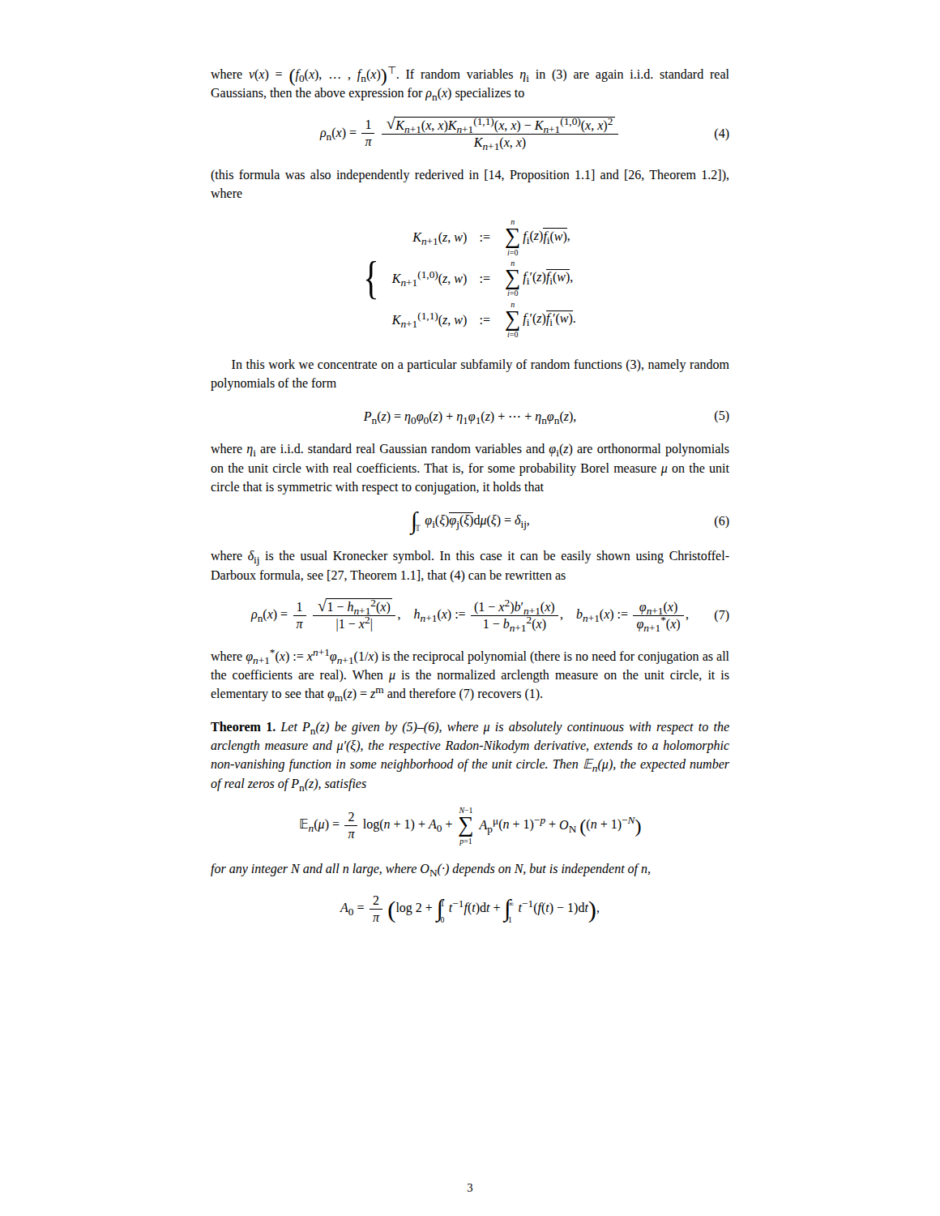where v(x) = (f0(x), … , fn(x))⊤. If random variables ηi in (3) are again i.i.d. standard real Gaussians, then the above expression for ρn(x) specializes to
ρn(x) = 1 π Kn+1(x, x)Kn+1(1,1)(x, x) − Kn+1(1,0)(x, x)2 Kn+1(x, x)
(4)
(this formula was also independently rederived in [14, Proposition 1.1] and [26, Theorem 1.2]), where
{
| K n +1 ( z , w ) | := | n ∑ i =0 f i ( z ) f i ( w ) , |
| K n +1 (1,0) ( z , w ) | := | n ∑ i =0 f i ′( z ) f i ( w ) , |
| K n +1 (1,1) ( z , w ) | := | n ∑ i =0 f i ′( z ) f i ′( w ) . |
In this work we concentrate on a particular subfamily of random functions (3), namely random polynomials of the form
Pn(z) = η0φ0(z) + η1φ1(z) + ⋯ + ηn φn(z),
(5)
where ηi are i.i.d. standard real Gaussian random variables and φi(z) are orthonormal polynomials on the unit circle with real coefficients. That is, for some probability Borel measure μ on the unit circle that is symmetric with respect to conjugation, it holds that
∫𝕋 φi(ξ)φj(ξ) dμ(ξ) = δij,
(6)
where δij is the usual Kronecker symbol. In this case it can be easily shown using Christoffel-Darboux formula, see [27, Theorem 1.1], that (4) can be rewritten as
ρn(x) = 1 π 1 − hn+12(x) |1 − x2| , hn+1(x) := (1 − x2)b′n+1(x) 1 − bn+12(x) , bn+1(x) := φn+1(x) φn+1*(x) ,
(7)
where φn+1*(x) := xn+1φn+1(1/x) is the reciprocal polynomial (there is no need for conjugation as all the coefficients are real). When μ is the normalized arclength measure on the unit circle, it is elementary to see that φm(z) = zm and therefore (7) recovers (1).
Theorem 1. Let Pn(z) be given by (5)–(6), where μ is absolutely continuous with respect to the arclength measure and μ′(ξ), the respective Radon-Nikodym derivative, extends to a holomorphic non-vanishing function in some neighborhood of the unit circle. Then 𝔼n(μ), the expected number of real zeros of Pn(z), satisfies
𝔼n(μ) = 2 π log(n + 1) + A0 + N−1∑p=1 Apμ(n + 1)−p + ON ((n + 1)−N)
for any integer N and all n large, where ON(·) depends on N, but is independent of n,
A0 = 2 π (log 2 + ∫10 t−1f(t)dt + ∫∞1 t−1(f(t) − 1)dt),
3